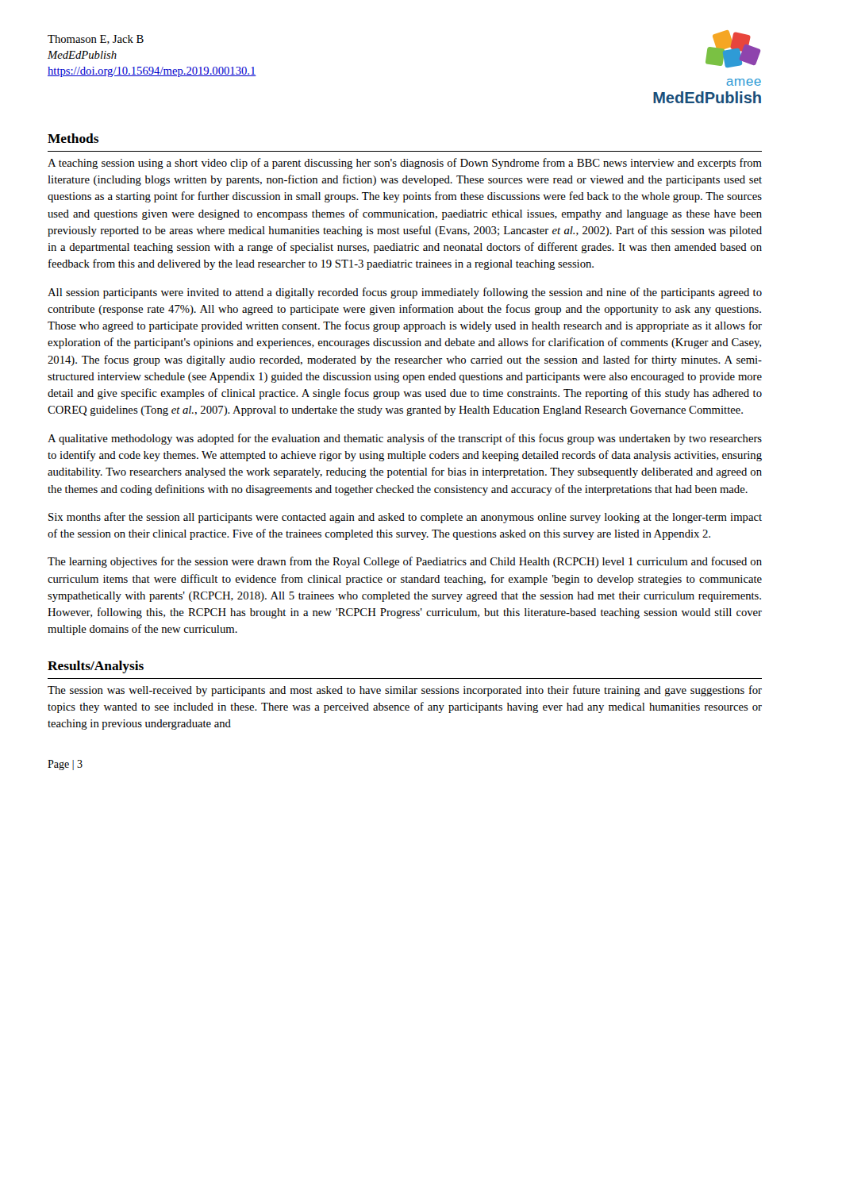Thomason E, Jack B
MedEdPublish
https://doi.org/10.15694/mep.2019.000130.1
amee
MedEdPublish
Methods
A teaching session using a short video clip of a parent discussing her son's diagnosis of Down Syndrome from a BBC news interview and excerpts from literature (including blogs written by parents, non-fiction and fiction) was developed. These sources were read or viewed and the participants used set questions as a starting point for further discussion in small groups. The key points from these discussions were fed back to the whole group. The sources used and questions given were designed to encompass themes of communication, paediatric ethical issues, empathy and language as these have been previously reported to be areas where medical humanities teaching is most useful (Evans, 2003; Lancaster et al., 2002). Part of this session was piloted in a departmental teaching session with a range of specialist nurses, paediatric and neonatal doctors of different grades. It was then amended based on feedback from this and delivered by the lead researcher to 19 ST1-3 paediatric trainees in a regional teaching session.
All session participants were invited to attend a digitally recorded focus group immediately following the session and nine of the participants agreed to contribute (response rate 47%). All who agreed to participate were given information about the focus group and the opportunity to ask any questions. Those who agreed to participate provided written consent. The focus group approach is widely used in health research and is appropriate as it allows for exploration of the participant's opinions and experiences, encourages discussion and debate and allows for clarification of comments (Kruger and Casey, 2014). The focus group was digitally audio recorded, moderated by the researcher who carried out the session and lasted for thirty minutes. A semi-structured interview schedule (see Appendix 1) guided the discussion using open ended questions and participants were also encouraged to provide more detail and give specific examples of clinical practice. A single focus group was used due to time constraints. The reporting of this study has adhered to COREQ guidelines (Tong et al., 2007). Approval to undertake the study was granted by Health Education England Research Governance Committee.
A qualitative methodology was adopted for the evaluation and thematic analysis of the transcript of this focus group was undertaken by two researchers to identify and code key themes. We attempted to achieve rigor by using multiple coders and keeping detailed records of data analysis activities, ensuring auditability. Two researchers analysed the work separately, reducing the potential for bias in interpretation. They subsequently deliberated and agreed on the themes and coding definitions with no disagreements and together checked the consistency and accuracy of the interpretations that had been made.
Six months after the session all participants were contacted again and asked to complete an anonymous online survey looking at the longer-term impact of the session on their clinical practice. Five of the trainees completed this survey. The questions asked on this survey are listed in Appendix 2.
The learning objectives for the session were drawn from the Royal College of Paediatrics and Child Health (RCPCH) level 1 curriculum and focused on curriculum items that were difficult to evidence from clinical practice or standard teaching, for example 'begin to develop strategies to communicate sympathetically with parents' (RCPCH, 2018). All 5 trainees who completed the survey agreed that the session had met their curriculum requirements. However, following this, the RCPCH has brought in a new 'RCPCH Progress' curriculum, but this literature-based teaching session would still cover multiple domains of the new curriculum.
Results/Analysis
The session was well-received by participants and most asked to have similar sessions incorporated into their future training and gave suggestions for topics they wanted to see included in these. There was a perceived absence of any participants having ever had any medical humanities resources or teaching in previous undergraduate and
Page | 3